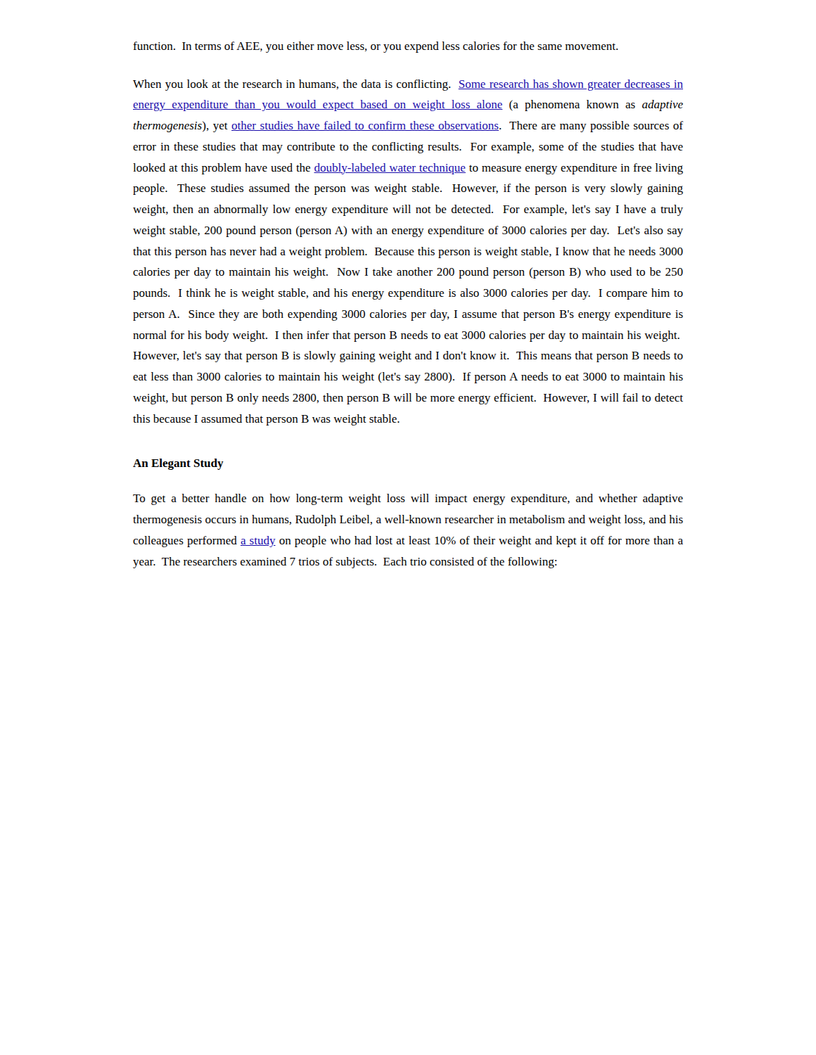function. In terms of AEE, you either move less, or you expend less calories for the same movement.
When you look at the research in humans, the data is conflicting. Some research has shown greater decreases in energy expenditure than you would expect based on weight loss alone (a phenomena known as adaptive thermogenesis), yet other studies have failed to confirm these observations. There are many possible sources of error in these studies that may contribute to the conflicting results. For example, some of the studies that have looked at this problem have used the doubly-labeled water technique to measure energy expenditure in free living people. These studies assumed the person was weight stable. However, if the person is very slowly gaining weight, then an abnormally low energy expenditure will not be detected. For example, let's say I have a truly weight stable, 200 pound person (person A) with an energy expenditure of 3000 calories per day. Let's also say that this person has never had a weight problem. Because this person is weight stable, I know that he needs 3000 calories per day to maintain his weight. Now I take another 200 pound person (person B) who used to be 250 pounds. I think he is weight stable, and his energy expenditure is also 3000 calories per day. I compare him to person A. Since they are both expending 3000 calories per day, I assume that person B's energy expenditure is normal for his body weight. I then infer that person B needs to eat 3000 calories per day to maintain his weight. However, let's say that person B is slowly gaining weight and I don't know it. This means that person B needs to eat less than 3000 calories to maintain his weight (let's say 2800). If person A needs to eat 3000 to maintain his weight, but person B only needs 2800, then person B will be more energy efficient. However, I will fail to detect this because I assumed that person B was weight stable.
An Elegant Study
To get a better handle on how long-term weight loss will impact energy expenditure, and whether adaptive thermogenesis occurs in humans, Rudolph Leibel, a well-known researcher in metabolism and weight loss, and his colleagues performed a study on people who had lost at least 10% of their weight and kept it off for more than a year. The researchers examined 7 trios of subjects. Each trio consisted of the following: